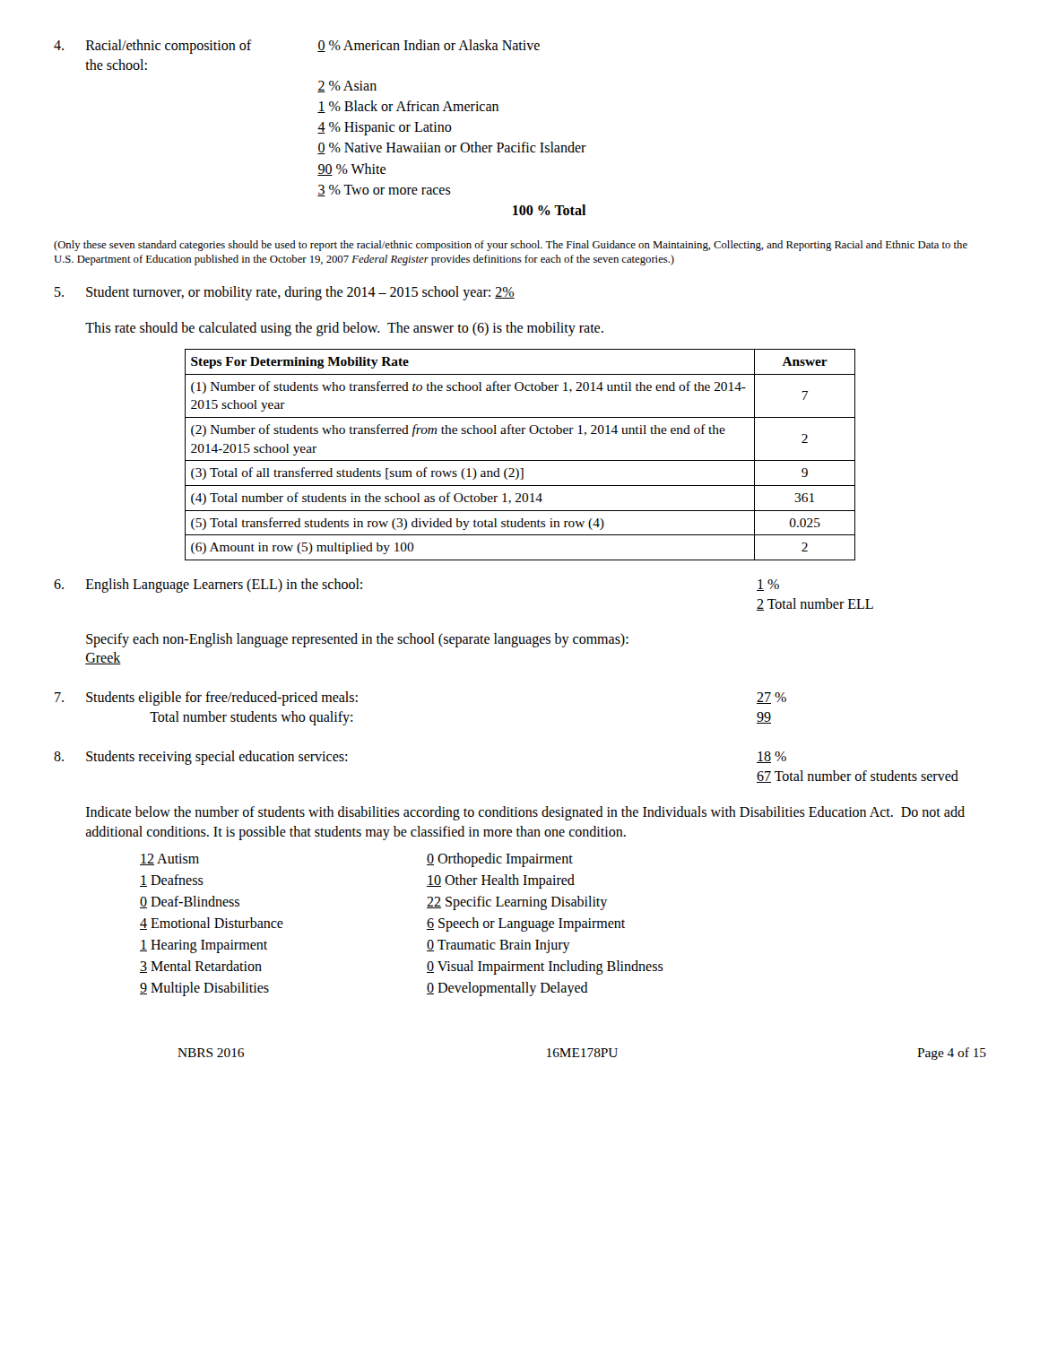4.
| Racial/ethnic composition of the school: | 0 % American Indian or Alaska Native |
| | 2 % Asian |
| | 1 % Black or African American |
| | 4 % Hispanic or Latino |
| | 0 % Native Hawaiian or Other Pacific Islander |
| | 90 % White |
| | 3 % Two or more races |
| | 100 % Total |
(Only these seven standard categories should be used to report the racial/ethnic composition of your school. The Final Guidance on Maintaining, Collecting, and Reporting Racial and Ethnic Data to the U.S. Department of Education published in the October 19, 2007 Federal Register provides definitions for each of the seven categories.)
5.
Student turnover, or mobility rate, during the 2014 – 2015 school year: 2%
This rate should be calculated using the grid below. The answer to (6) is the mobility rate.
| Steps For Determining Mobility Rate | Answer |
| --- | --- |
| (1) Number of students who transferred to the school after October 1, 2014 until the end of the 2014-2015 school year | 7 |
| (2) Number of students who transferred from the school after October 1, 2014 until the end of the 2014-2015 school year | 2 |
| (3) Total of all transferred students [sum of rows (1) and (2)] | 9 |
| (4) Total number of students in the school as of October 1, 2014 | 361 |
| (5) Total transferred students in row (3) divided by total students in row (4) | 0.025 |
| (6) Amount in row (5) multiplied by 100 | 2 |
6.
English Language Learners (ELL) in the school:
1 %
2 Total number ELL
Specify each non-English language represented in the school (separate languages by commas):
Greek
7.
Students eligible for free/reduced-priced meals:
Total number students who qualify:
27 %
99
8.
Students receiving special education services:
18 %
67 Total number of students served
Indicate below the number of students with disabilities according to conditions designated in the Individuals with Disabilities Education Act. Do not add additional conditions. It is possible that students may be classified in more than one condition.
12 Autism
1 Deafness
0 Deaf-Blindness
4 Emotional Disturbance
1 Hearing Impairment
3 Mental Retardation
9 Multiple Disabilities
0 Orthopedic Impairment
10 Other Health Impaired
22 Specific Learning Disability
6 Speech or Language Impairment
0 Traumatic Brain Injury
0 Visual Impairment Including Blindness
0 Developmentally Delayed
NBRS 2016
16ME178PU
Page 4 of 15